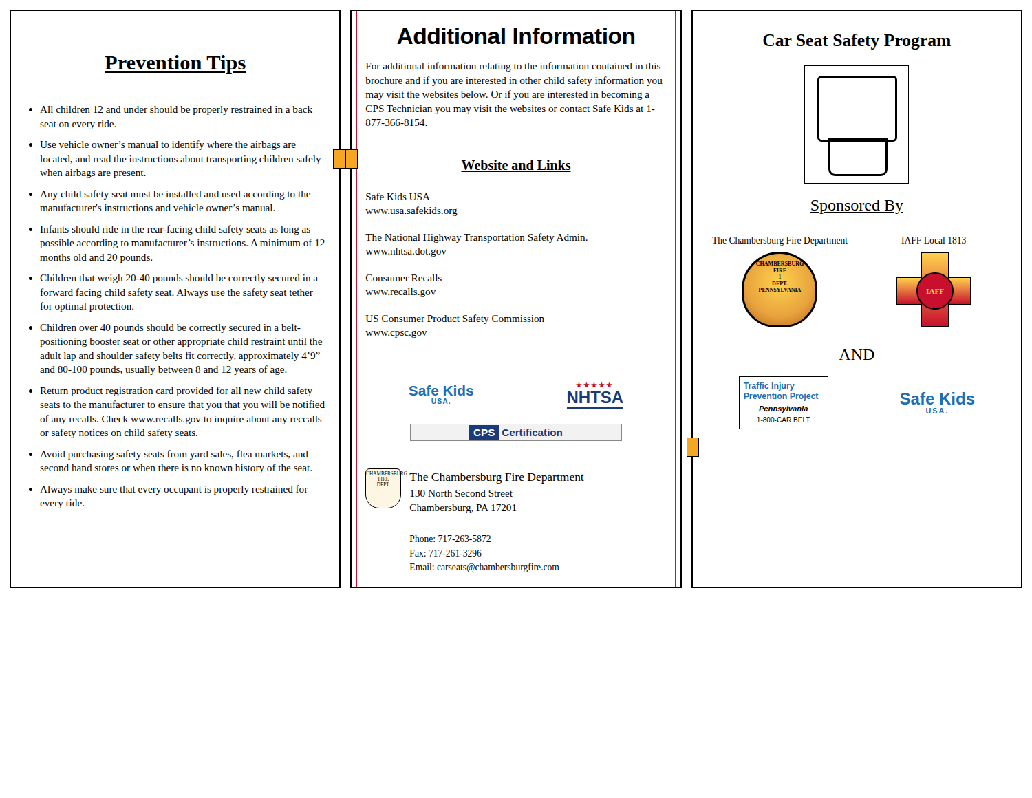Prevention Tips
All children 12 and under should be properly restrained in a back seat on every ride.
Use vehicle owner’s manual to identify where the airbags are located, and read the instructions about transporting children safely when airbags are present.
Any child safety seat must be installed and used according to the manufacturer's instructions and vehicle owner’s manual.
Infants should ride in the rear-facing child safety seats as long as possible according to manufacturer’s instructions. A minimum of 12 months old and 20 pounds.
Children that weigh 20-40 pounds should be correctly secured in a forward facing child safety seat. Always use the safety seat tether for optimal protection.
Children over 40 pounds should be correctly secured in a belt-positioning booster seat or other appropriate child restraint until the adult lap and shoulder safety belts fit correctly, approximately 4’9” and 80-100 pounds, usually between 8 and 12 years of age.
Return product registration card provided for all new child safety seats to the manufacturer to ensure that you that you will be notified of any recalls. Check www.recalls.gov to inquire about any reccalls or safety notices on child safety seats.
Avoid purchasing safety seats from yard sales, flea markets, and second hand stores or when there is no known history of the seat.
Always make sure that every occupant is properly restrained for every ride.
Additional Information
For additional information relating to the information contained in this brochure and if you are interested in other child safety information you may visit the websites below. Or if you are interested in becoming a CPS Technician you may visit the websites or contact Safe Kids at 1-877-366-8154.
Website and Links
Safe Kids USA
www.usa.safekids.org
The National Highway Transportation Safety Admin.
www.nhtsa.dot.gov
Consumer Recalls
www.recalls.gov
US Consumer Product Safety Commission
www.cpsc.gov
Safe KidsUSA.
★★★★★ NHTSA
CPS Certification
CHAMBERSBURG
FIRE
DEPT.
The Chambersburg Fire Department
130 North Second Street
Chambersburg, PA 17201
Phone: 717-263-5872
Fax: 717-261-3296
Email: carseats@chambersburgfire.com
Car Seat Safety Program
Sponsored By
The Chambersburg Fire Department
CHAMBERSBURG
FIRE
1
DEPT.
PENNSYLVANIA
IAFF Local 1813
IAFF
AND
Traffic Injury
Prevention Project
Pennsylvania
1-800-CAR BELT
Safe Kids USA.